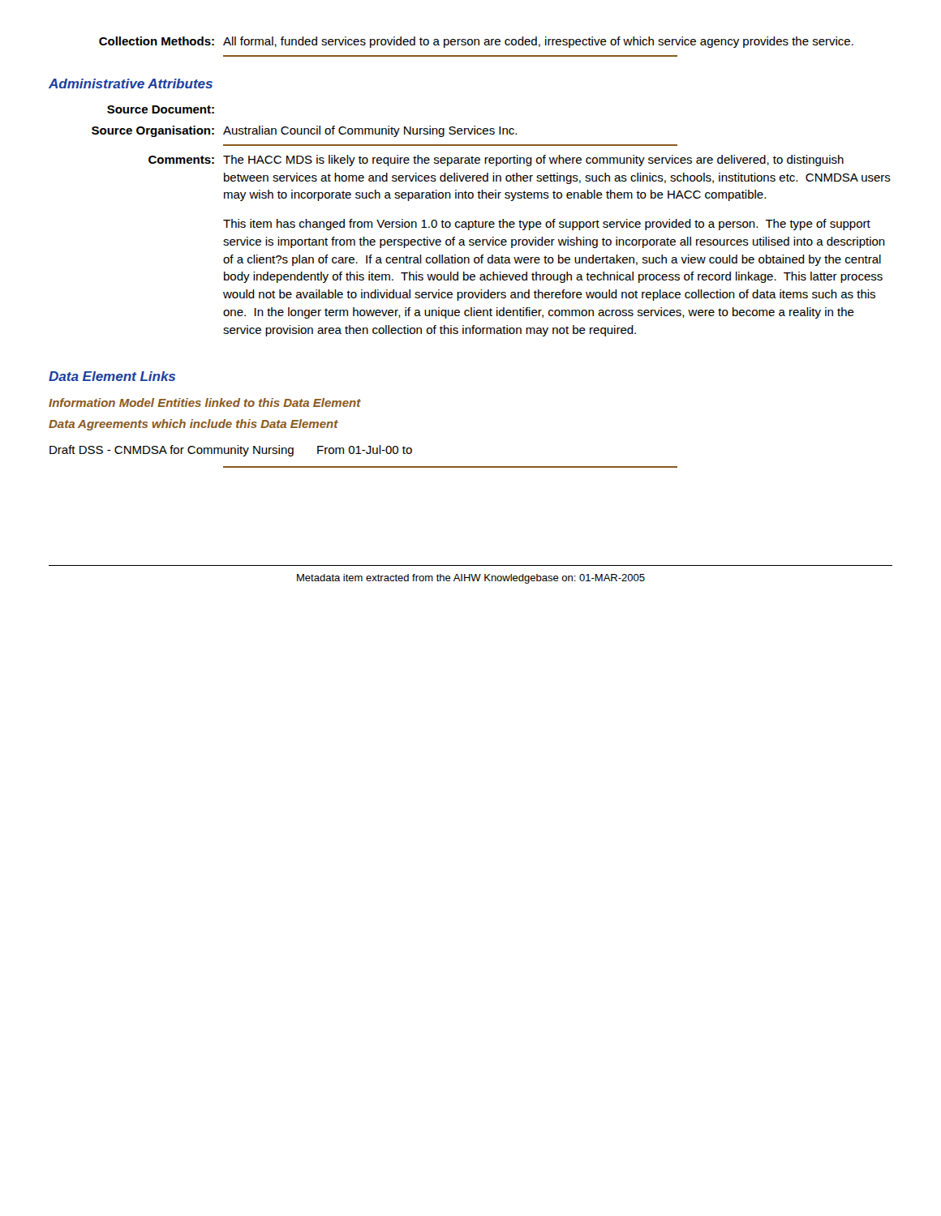Collection Methods:
All formal, funded services provided to a person are coded, irrespective of which service agency provides the service.
Administrative Attributes
Source Document:
Source Organisation:
Australian Council of Community Nursing Services Inc.
Comments:
The HACC MDS is likely to require the separate reporting of where community services are delivered, to distinguish between services at home and services delivered in other settings, such as clinics, schools, institutions etc. CNMDSA users may wish to incorporate such a separation into their systems to enable them to be HACC compatible.
This item has changed from Version 1.0 to capture the type of support service provided to a person. The type of support service is important from the perspective of a service provider wishing to incorporate all resources utilised into a description of a client?s plan of care. If a central collation of data were to be undertaken, such a view could be obtained by the central body independently of this item. This would be achieved through a technical process of record linkage. This latter process would not be available to individual service providers and therefore would not replace collection of data items such as this one. In the longer term however, if a unique client identifier, common across services, were to become a reality in the service provision area then collection of this information may not be required.
Data Element Links
Information Model Entities linked to this Data Element
Data Agreements which include this Data Element
Draft DSS - CNMDSA for Community Nursing
From 01-Jul-00 to
Metadata item extracted from the AIHW Knowledgebase on: 01-MAR-2005